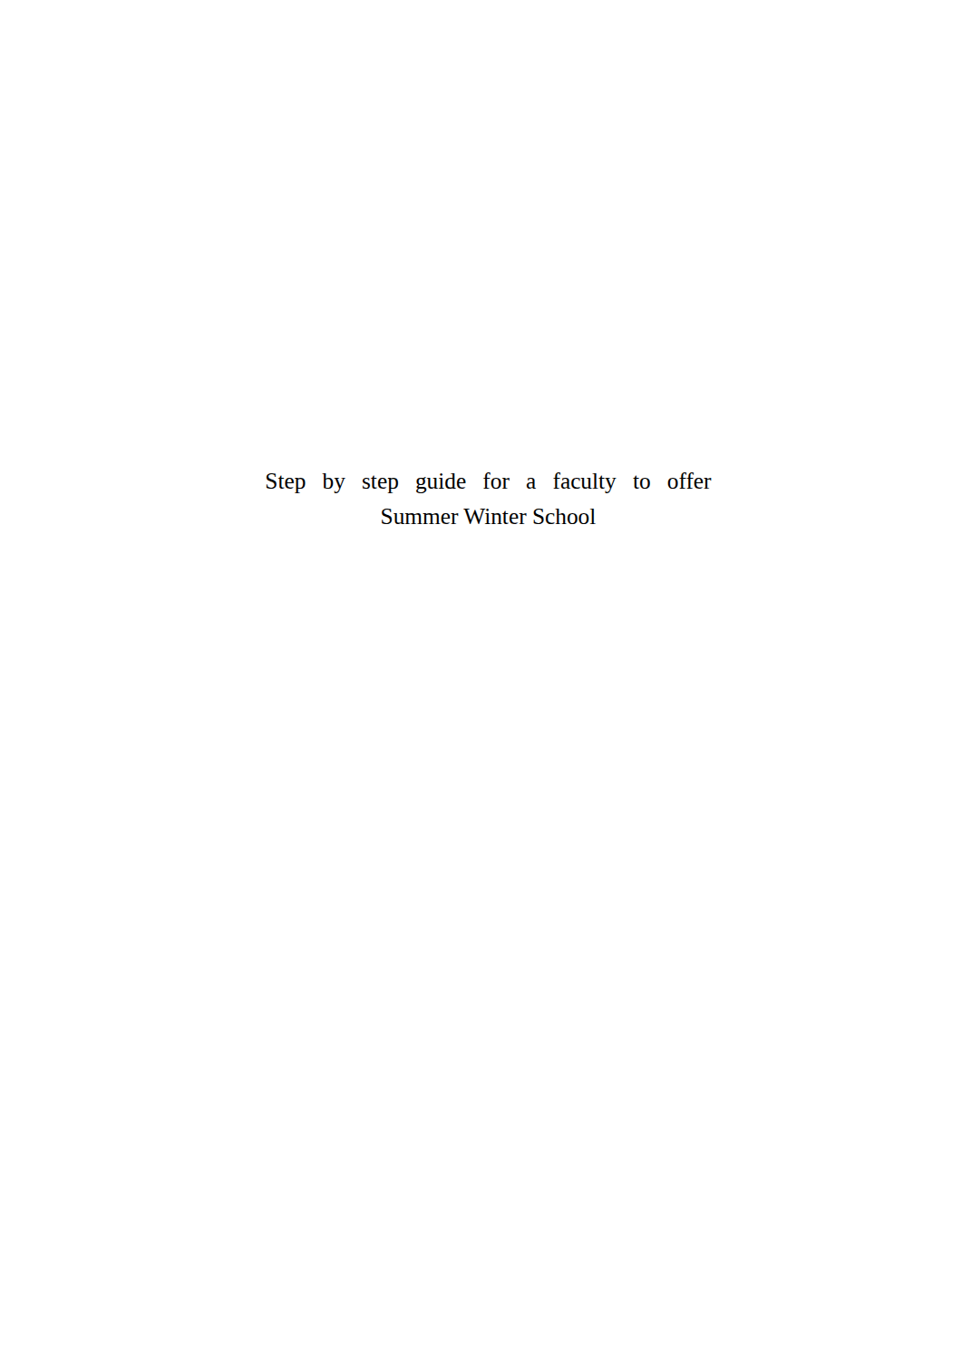Step by step guide for a faculty to offer
Summer Winter School